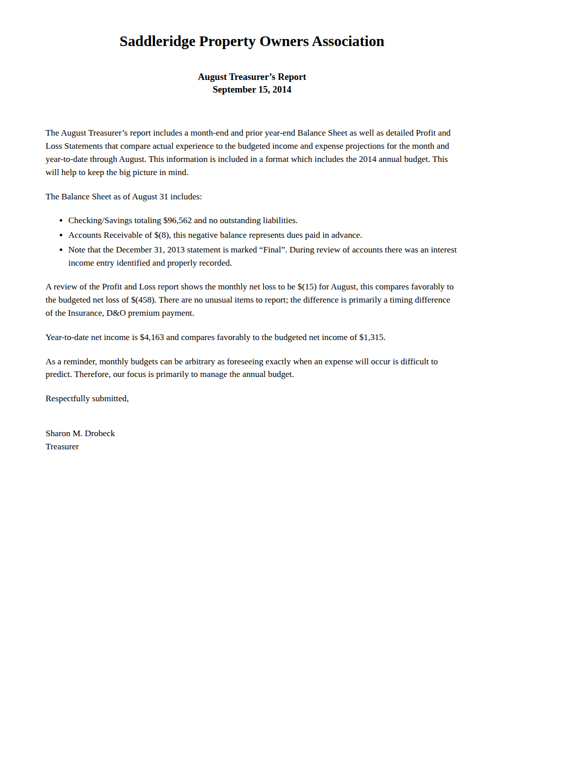Saddleridge Property Owners Association
August Treasurer’s Report
September 15, 2014
The August Treasurer’s report includes a month-end and prior year-end Balance Sheet as well as detailed Profit and Loss Statements that compare actual experience to the budgeted income and expense projections for the month and year-to-date through August. This information is included in a format which includes the 2014 annual budget. This will help to keep the big picture in mind.
The Balance Sheet as of August 31 includes:
Checking/Savings totaling $96,562 and no outstanding liabilities.
Accounts Receivable of $(8), this negative balance represents dues paid in advance.
Note that the December 31, 2013 statement is marked “Final”. During review of accounts there was an interest income entry identified and properly recorded.
A review of the Profit and Loss report shows the monthly net loss to be $(15) for August, this compares favorably to the budgeted net loss of $(458). There are no unusual items to report; the difference is primarily a timing difference of the Insurance, D&O premium payment.
Year-to-date net income is $4,163 and compares favorably to the budgeted net income of $1,315.
As a reminder, monthly budgets can be arbitrary as foreseeing exactly when an expense will occur is difficult to predict. Therefore, our focus is primarily to manage the annual budget.
Respectfully submitted,
Sharon M. Drobeck
Treasurer